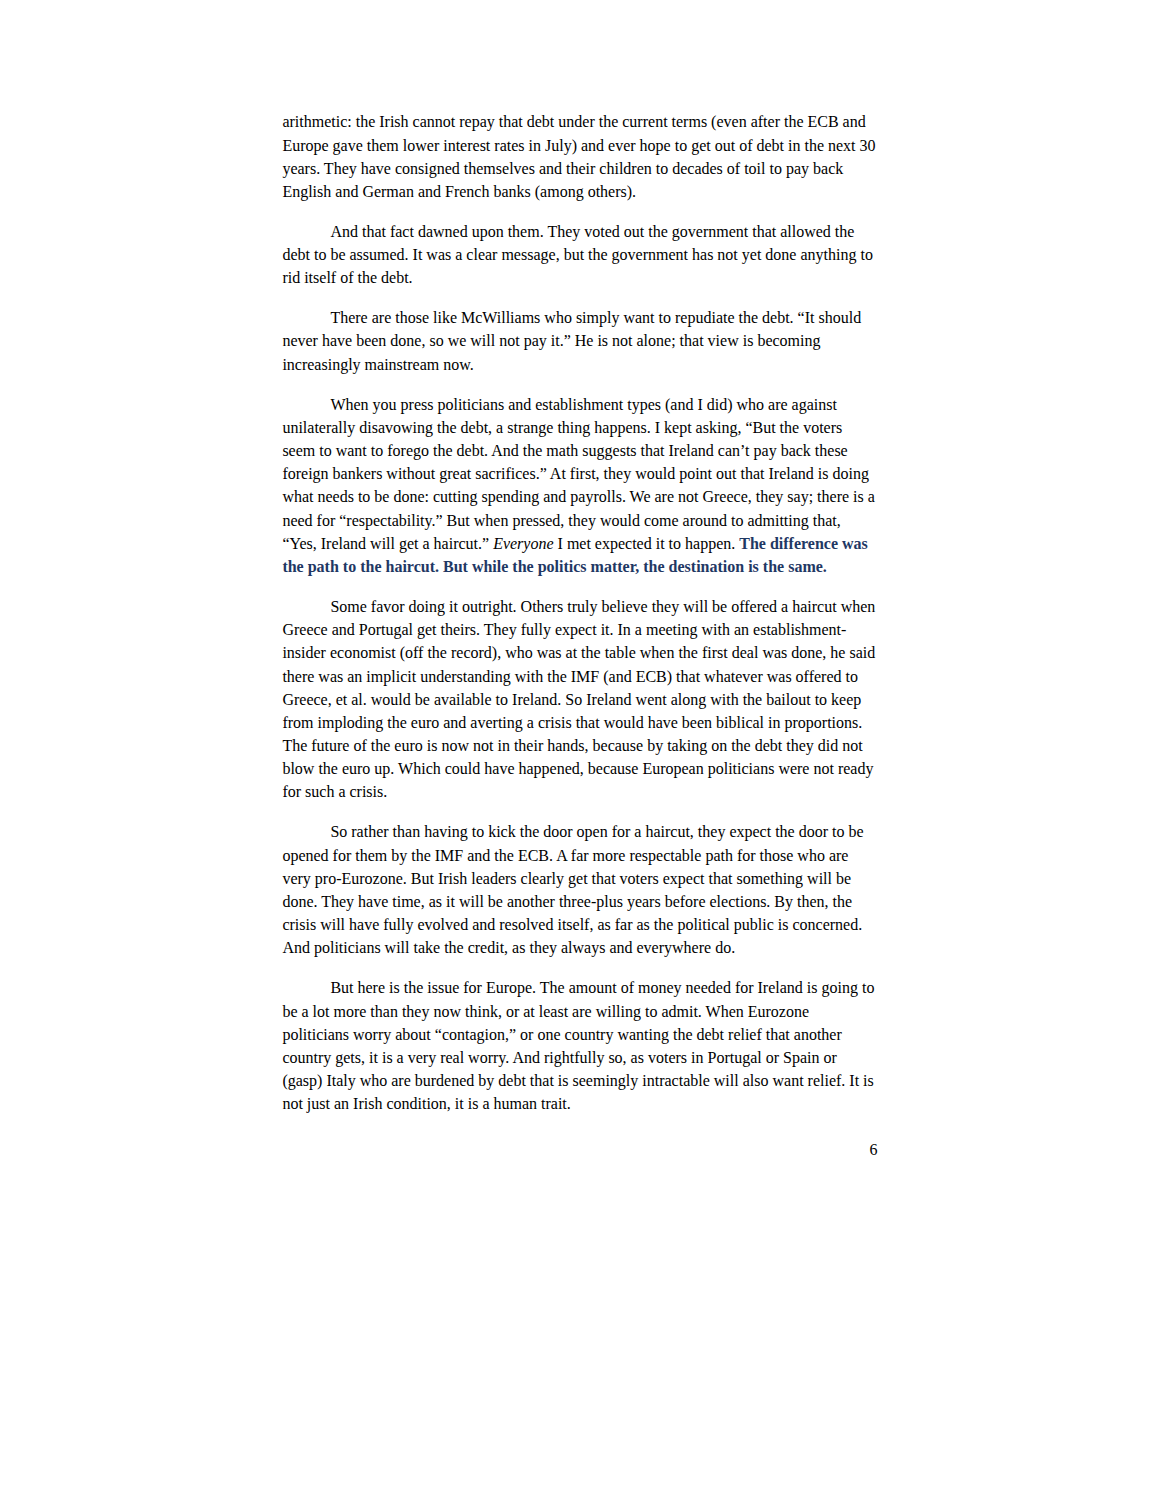arithmetic: the Irish cannot repay that debt under the current terms (even after the ECB and Europe gave them lower interest rates in July) and ever hope to get out of debt in the next 30 years. They have consigned themselves and their children to decades of toil to pay back English and German and French banks (among others).
And that fact dawned upon them. They voted out the government that allowed the debt to be assumed. It was a clear message, but the government has not yet done anything to rid itself of the debt.
There are those like McWilliams who simply want to repudiate the debt. “It should never have been done, so we will not pay it.” He is not alone; that view is becoming increasingly mainstream now.
When you press politicians and establishment types (and I did) who are against unilaterally disavowing the debt, a strange thing happens. I kept asking, “But the voters seem to want to forego the debt. And the math suggests that Ireland can’t pay back these foreign bankers without great sacrifices.” At first, they would point out that Ireland is doing what needs to be done: cutting spending and payrolls. We are not Greece, they say; there is a need for “respectability.” But when pressed, they would come around to admitting that, “Yes, Ireland will get a haircut.” Everyone I met expected it to happen. The difference was the path to the haircut. But while the politics matter, the destination is the same.
Some favor doing it outright. Others truly believe they will be offered a haircut when Greece and Portugal get theirs. They fully expect it. In a meeting with an establishment-insider economist (off the record), who was at the table when the first deal was done, he said there was an implicit understanding with the IMF (and ECB) that whatever was offered to Greece, et al. would be available to Ireland. So Ireland went along with the bailout to keep from imploding the euro and averting a crisis that would have been biblical in proportions. The future of the euro is now not in their hands, because by taking on the debt they did not blow the euro up. Which could have happened, because European politicians were not ready for such a crisis.
So rather than having to kick the door open for a haircut, they expect the door to be opened for them by the IMF and the ECB. A far more respectable path for those who are very pro-Eurozone. But Irish leaders clearly get that voters expect that something will be done. They have time, as it will be another three-plus years before elections. By then, the crisis will have fully evolved and resolved itself, as far as the political public is concerned. And politicians will take the credit, as they always and everywhere do.
But here is the issue for Europe. The amount of money needed for Ireland is going to be a lot more than they now think, or at least are willing to admit. When Eurozone politicians worry about “contagion,” or one country wanting the debt relief that another country gets, it is a very real worry. And rightfully so, as voters in Portugal or Spain or (gasp) Italy who are burdened by debt that is seemingly intractable will also want relief. It is not just an Irish condition, it is a human trait.
6